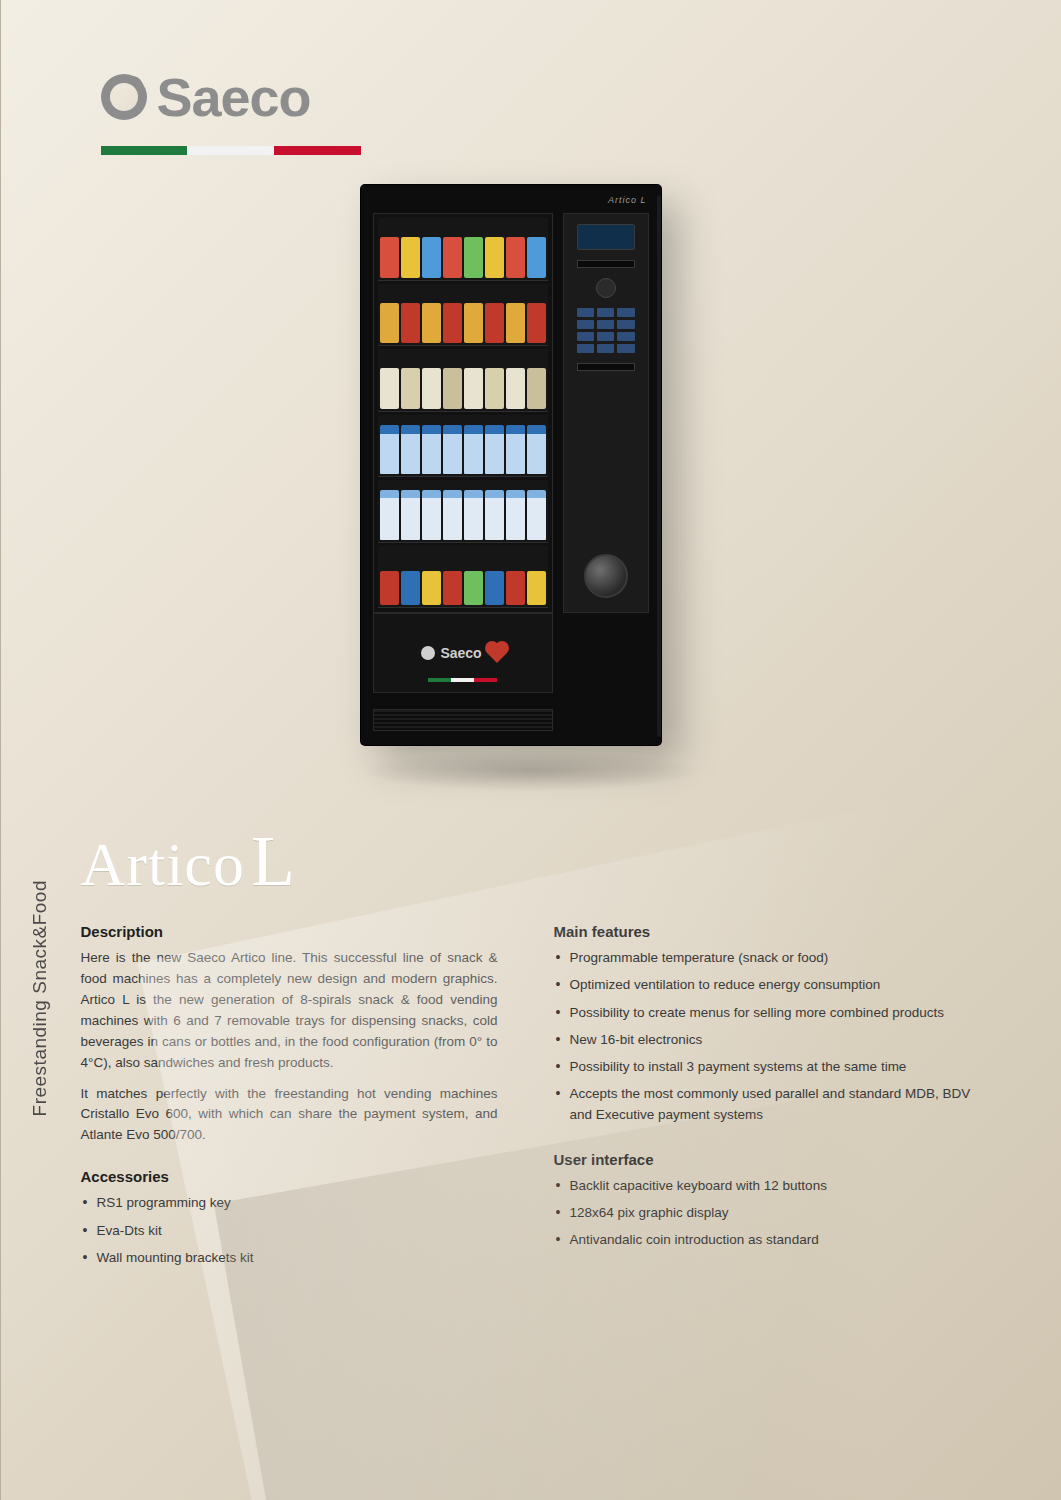Freestanding Snack&Food
Saeco
Artico L
Saeco
ArticoL
Description
Here is the new Saeco Artico line. This successful line of snack & food machines has a completely new design and modern graphics. Artico L is the new generation of 8-spirals snack & food vending machines with 6 and 7 removable trays for dispensing snacks, cold beverages in cans or bottles and, in the food configuration (from 0° to 4°C), also sandwiches and fresh products.
It matches perfectly with the freestanding hot vending machines Cristallo Evo 600, with which can share the payment system, and Atlante Evo 500/700.
Accessories
RS1 programming key
Eva-Dts kit
Wall mounting brackets kit
Main features
Programmable temperature (snack or food)
Optimized ventilation to reduce energy consumption
Possibility to create menus for selling more combined products
New 16-bit electronics
Possibility to install 3 payment systems at the same time
Accepts the most commonly used parallel and standard MDB, BDV and Executive payment systems
User interface
Backlit capacitive keyboard with 12 buttons
128x64 pix graphic display
Antivandalic coin introduction as standard